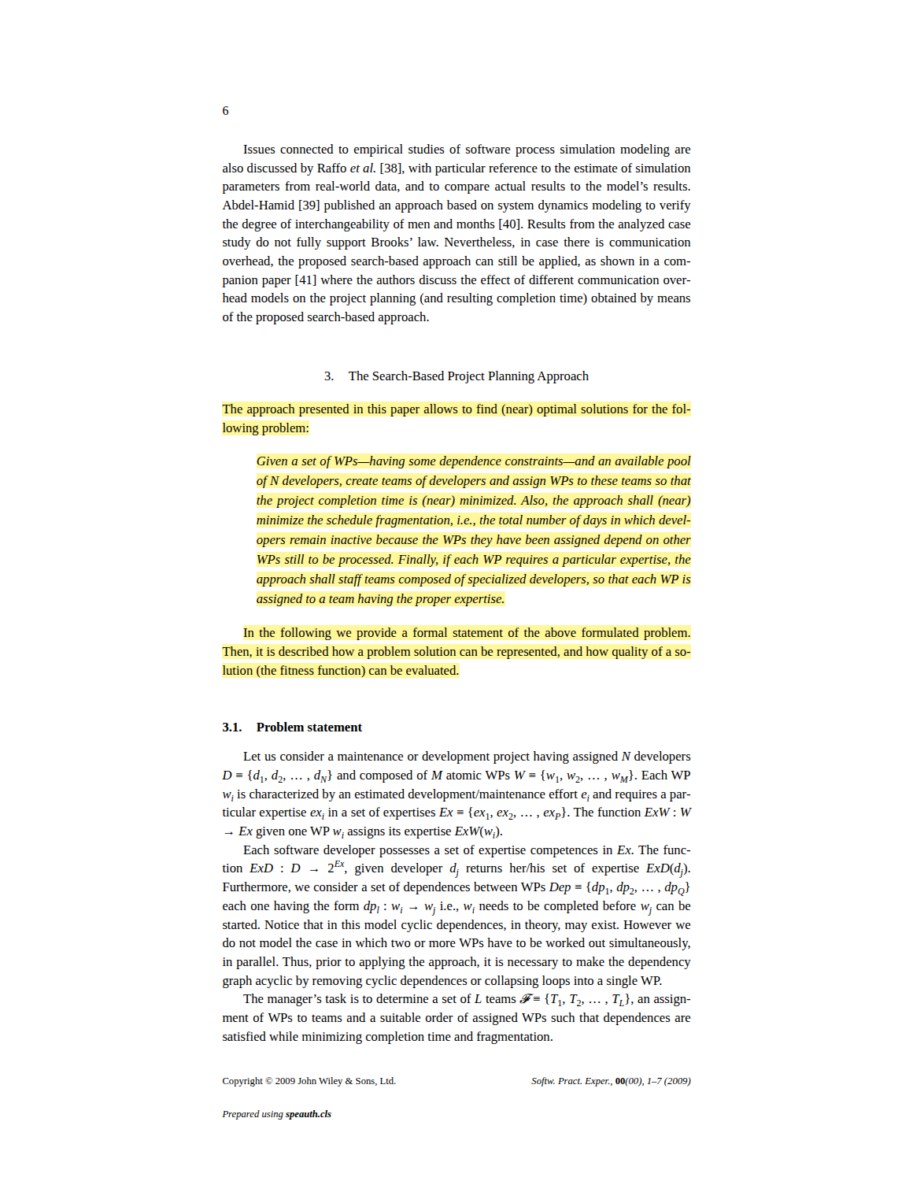6
Issues connected to empirical studies of software process simulation modeling are also discussed by Raffo et al. [38], with particular reference to the estimate of simulation parameters from real-world data, and to compare actual results to the model’s results. Abdel-Hamid [39] published an approach based on system dynamics modeling to verify the degree of interchangeability of men and months [40]. Results from the analyzed case study do not fully support Brooks’ law. Nevertheless, in case there is communication overhead, the proposed search-based approach can still be applied, as shown in a companion paper [41] where the authors discuss the effect of different communication overhead models on the project planning (and resulting completion time) obtained by means of the proposed search-based approach.
3. The Search-Based Project Planning Approach
The approach presented in this paper allows to find (near) optimal solutions for the following problem:
Given a set of WPs—having some dependence constraints—and an available pool of N developers, create teams of developers and assign WPs to these teams so that the project completion time is (near) minimized. Also, the approach shall (near) minimize the schedule fragmentation, i.e., the total number of days in which developers remain inactive because the WPs they have been assigned depend on other WPs still to be processed. Finally, if each WP requires a particular expertise, the approach shall staff teams composed of specialized developers, so that each WP is assigned to a team having the proper expertise.
In the following we provide a formal statement of the above formulated problem. Then, it is described how a problem solution can be represented, and how quality of a solution (the fitness function) can be evaluated.
3.1. Problem statement
Let us consider a maintenance or development project having assigned N developers D ≡ {d1, d2, … , dN} and composed of M atomic WPs W ≡ {w1, w2, … , wM}. Each WP wi is characterized by an estimated development/maintenance effort ei and requires a particular expertise exi in a set of expertises Ex ≡ {ex1, ex2, … , exP}. The function ExW : W → Ex given one WP wi assigns its expertise ExW(wi).
Each software developer possesses a set of expertise competences in Ex. The function ExD : D → 2Ex, given developer dj returns her/his set of expertise ExD(dj). Furthermore, we consider a set of dependences between WPs Dep ≡ {dp1, dp2, … , dpQ} each one having the form dpl : wi → wj i.e., wi needs to be completed before wj can be started. Notice that in this model cyclic dependences, in theory, may exist. However we do not model the case in which two or more WPs have to be worked out simultaneously, in parallel. Thus, prior to applying the approach, it is necessary to make the dependency graph acyclic by removing cyclic dependences or collapsing loops into a single WP.
The manager’s task is to determine a set of L teams 𝓕 ≡ {T1, T2, … , TL}, an assignment of WPs to teams and a suitable order of assigned WPs such that dependences are satisfied while minimizing completion time and fragmentation.
Copyright © 2009 John Wiley & Sons, Ltd.
Softw. Pract. Exper., 00(00), 1–7 (2009)
Prepared using speauth.cls